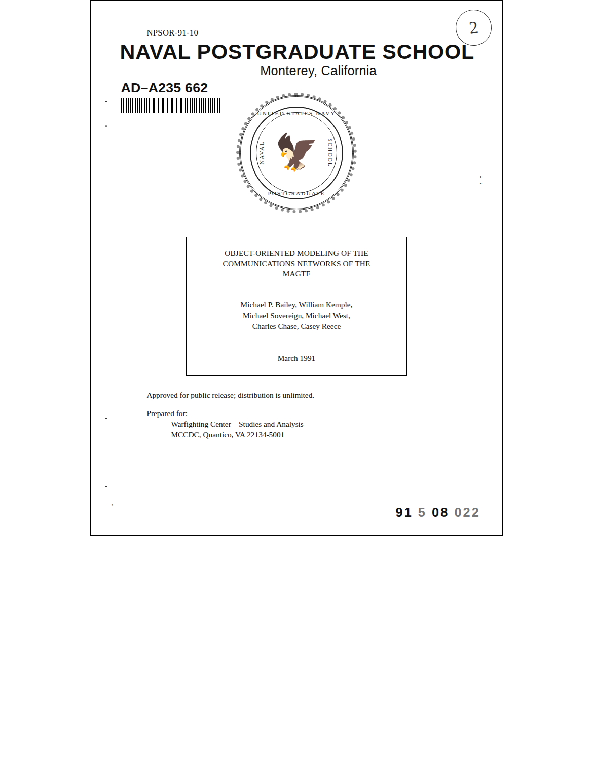2
NPSOR-91-10
NAVAL POSTGRADUATE SCHOOL
Monterey, California
AD–A235 662
UNITED STATES NAVY NAVAL SCHOOL POSTGRADUATE 🦅
•
•
Object-Oriented Modeling of the
Communications Networks of the
MAGTF
Michael P. Bailey, William Kemple,
Michael Sovereign, Michael West,
Charles Chase, Casey Reece
March 1991
Approved for public release; distribution is unlimited.
Prepared for:
Warfighting Center—Studies and Analysis
MCCDC, Quantico, VA 22134-5001
•
91 5 08 022